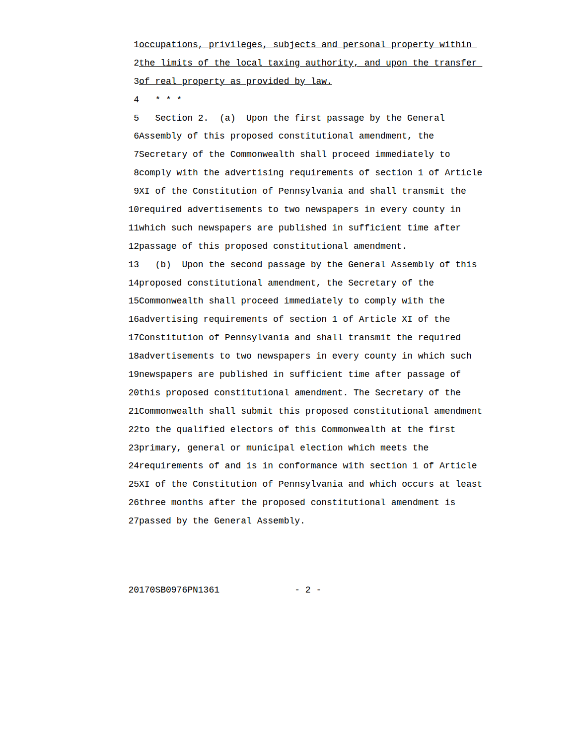| 1 | occupations, privileges, subjects and personal property within |
| 2 | the limits of the local taxing authority, and upon the transfer |
| 3 | of real property as provided by law. |
| 4 | * * * |
| 5 | Section 2. (a) Upon the first passage by the General |
| 6 | Assembly of this proposed constitutional amendment, the |
| 7 | Secretary of the Commonwealth shall proceed immediately to |
| 8 | comply with the advertising requirements of section 1 of Article |
| 9 | XI of the Constitution of Pennsylvania and shall transmit the |
| 10 | required advertisements to two newspapers in every county in |
| 11 | which such newspapers are published in sufficient time after |
| 12 | passage of this proposed constitutional amendment. |
| 13 | (b) Upon the second passage by the General Assembly of this |
| 14 | proposed constitutional amendment, the Secretary of the |
| 15 | Commonwealth shall proceed immediately to comply with the |
| 16 | advertising requirements of section 1 of Article XI of the |
| 17 | Constitution of Pennsylvania and shall transmit the required |
| 18 | advertisements to two newspapers in every county in which such |
| 19 | newspapers are published in sufficient time after passage of |
| 20 | this proposed constitutional amendment. The Secretary of the |
| 21 | Commonwealth shall submit this proposed constitutional amendment |
| 22 | to the qualified electors of this Commonwealth at the first |
| 23 | primary, general or municipal election which meets the |
| 24 | requirements of and is in conformance with section 1 of Article |
| 25 | XI of the Constitution of Pennsylvania and which occurs at least |
| 26 | three months after the proposed constitutional amendment is |
| 27 | passed by the General Assembly. |
20170SB0976PN1361 - 2 -